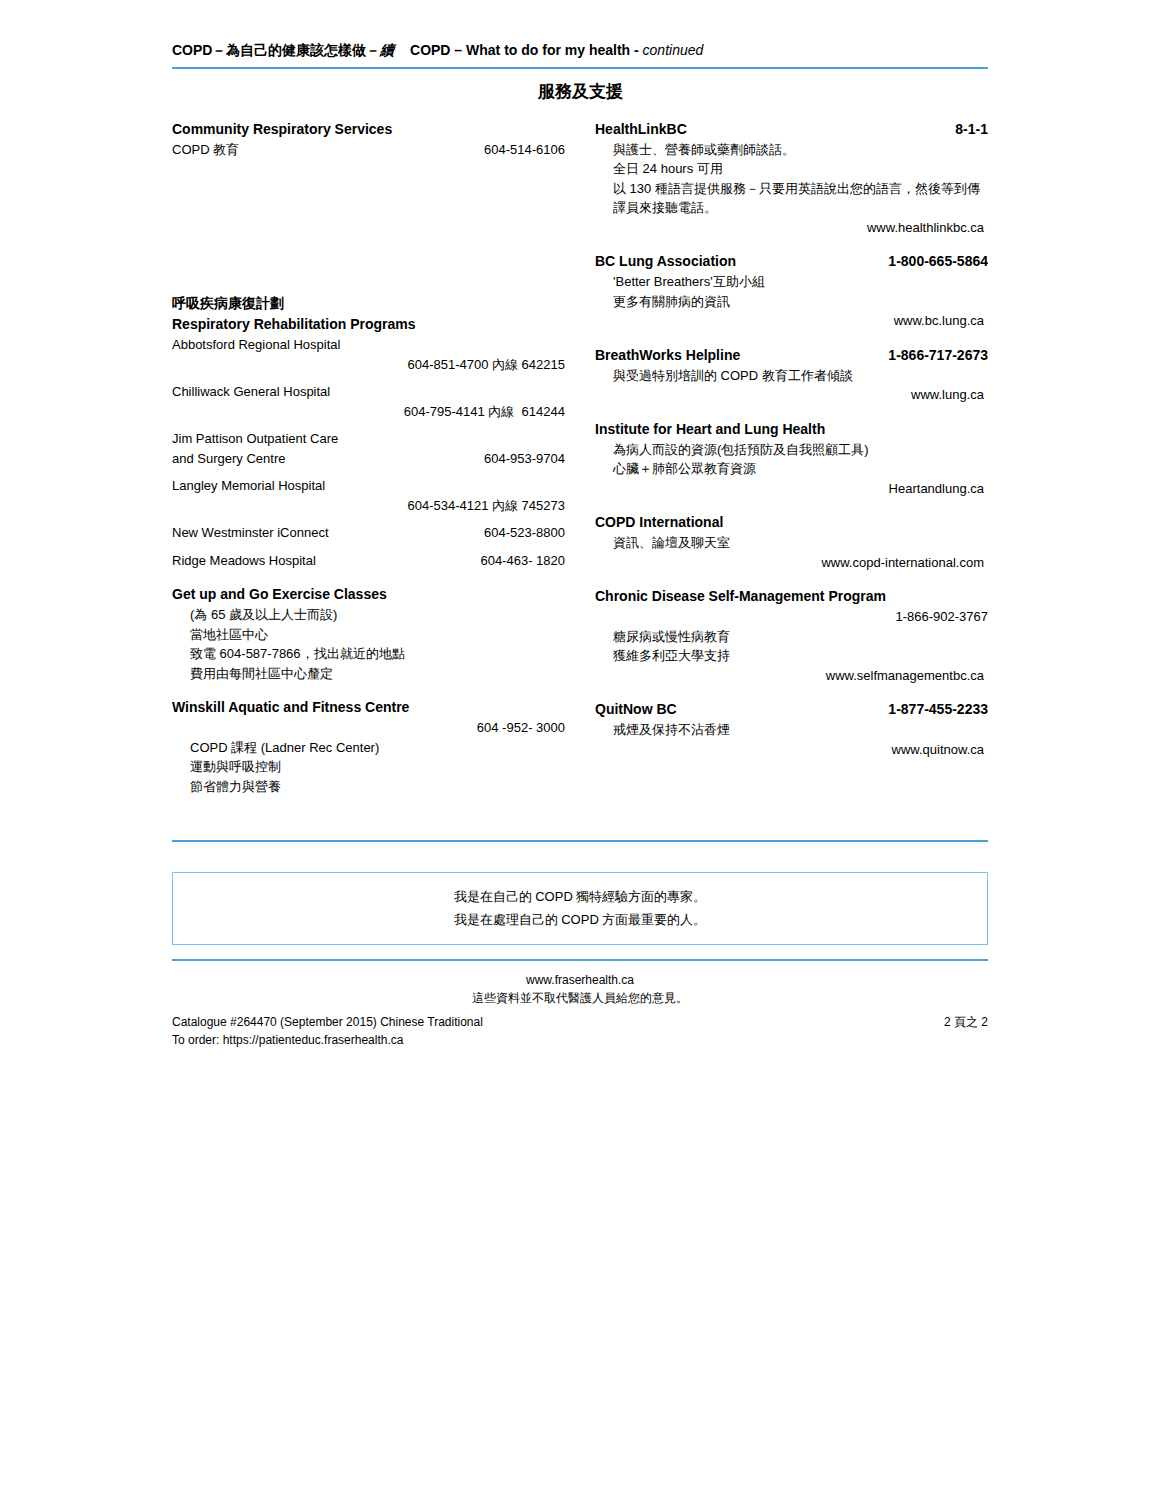COPD－為自己的健康該怎樣做－續 COPD – What to do for my health - continued
服務及支援
Community Respiratory Services
COPD 教育 604-514-6106
呼吸疾病康復計劃
Respiratory Rehabilitation Programs
Abbotsford Regional Hospital
604-851-4700 內線 642215
Chilliwack General Hospital
604-795-4141 內線 614244
Jim Pattison Outpatient Care
and Surgery Centre 604-953-9704
Langley Memorial Hospital
604-534-4121 內線 745273
New Westminster iConnect 604-523-8800
Ridge Meadows Hospital 604-463- 1820
Get up and Go Exercise Classes
(為 65 歲及以上人士而設)
當地社區中心
致電 604-587-7866，找出就近的地點
費用由每間社區中心釐定
Winskill Aquatic and Fitness Centre
604 -952- 3000
COPD 課程 (Ladner Rec Center)
運動與呼吸控制
節省體力與營養
HealthLinkBC 8-1-1
與護士、營養師或藥劑師談話。
全日 24 hours 可用
以 130 種語言提供服務－只要用英語說出您的語言，然後等到傳譯員來接聽電話。
www.healthlinkbc.ca
BC Lung Association 1-800-665-5864
'Better Breathers'互助小組
更多有關肺病的資訊
www.bc.lung.ca
BreathWorks Helpline 1-866-717-2673
與受過特別培訓的 COPD 教育工作者傾談
www.lung.ca
Institute for Heart and Lung Health
為病人而設的資源(包括預防及自我照顧工具)
心臟＋肺部公眾教育資源
Heartandlung.ca
COPD International
資訊、論壇及聊天室
www.copd-international.com
Chronic Disease Self-Management Program
1-866-902-3767
糖尿病或慢性病教育
獲維多利亞大學支持
www.selfmanagementbc.ca
QuitNow BC 1-877-455-2233
戒煙及保持不沾香煙
www.quitnow.ca
我是在自己的 COPD 獨特經驗方面的專家。
我是在處理自己的 COPD 方面最重要的人。
www.fraserhealth.ca
這些資料並不取代醫護人員給您的意見。
Catalogue #264470 (September 2015) Chinese Traditional
To order: https://patienteduc.fraserhealth.ca
2 頁之 2